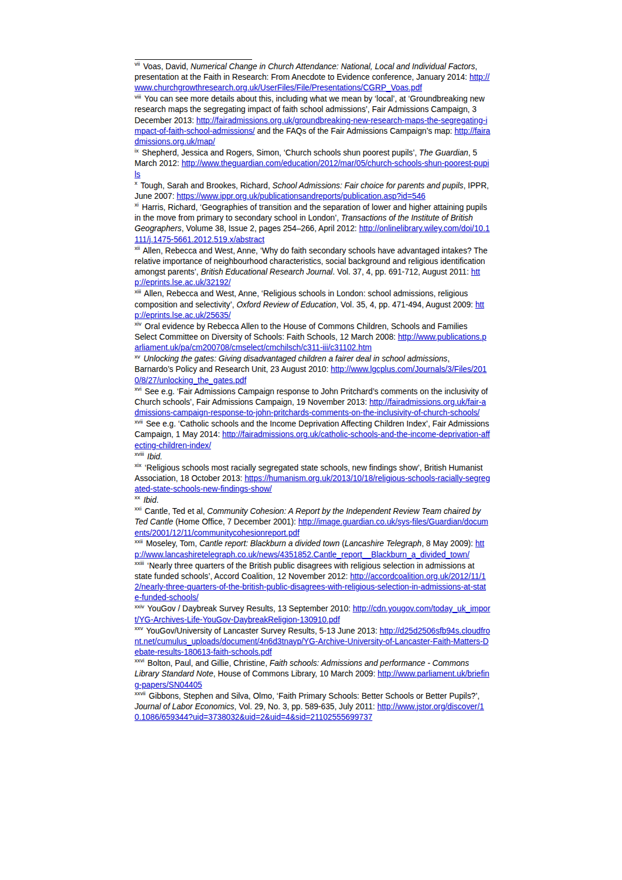vii Voas, David, Numerical Change in Church Attendance: National, Local and Individual Factors, presentation at the Faith in Research: From Anecdote to Evidence conference, January 2014: http://www.churchgrowthresearch.org.uk/UserFiles/File/Presentations/CGRP_Voas.pdf
viii You can see more details about this, including what we mean by ‘local’, at ‘Groundbreaking new research maps the segregating impact of faith school admissions’, Fair Admissions Campaign, 3 December 2013: http://fairadmissions.org.uk/groundbreaking-new-research-maps-the-segregating-impact-of-faith-school-admissions/ and the FAQs of the Fair Admissions Campaign’s map: http://fairadmissions.org.uk/map/
ix Shepherd, Jessica and Rogers, Simon, ‘Church schools shun poorest pupils’, The Guardian, 5 March 2012: http://www.theguardian.com/education/2012/mar/05/church-schools-shun-poorest-pupils
x Tough, Sarah and Brookes, Richard, School Admissions: Fair choice for parents and pupils, IPPR, June 2007: https://www.ippr.org.uk/publicationsandreports/publication.asp?id=546
xi Harris, Richard, ‘Geographies of transition and the separation of lower and higher attaining pupils in the move from primary to secondary school in London’, Transactions of the Institute of British Geographers, Volume 38, Issue 2, pages 254–266, April 2012: http://onlinelibrary.wiley.com/doi/10.1111/j.1475-5661.2012.519.x/abstract
xii Allen, Rebecca and West, Anne, ‘Why do faith secondary schools have advantaged intakes? The relative importance of neighbourhood characteristics, social background and religious identification amongst parents’, British Educational Research Journal. Vol. 37, 4, pp. 691-712, August 2011: http://eprints.lse.ac.uk/32192/
xiii Allen, Rebecca and West, Anne, ‘Religious schools in London: school admissions, religious composition and selectivity’, Oxford Review of Education, Vol. 35, 4, pp. 471-494, August 2009: http://eprints.lse.ac.uk/25635/
xiv Oral evidence by Rebecca Allen to the House of Commons Children, Schools and Families Select Committee on Diversity of Schools: Faith Schools, 12 March 2008: http://www.publications.parliament.uk/pa/cm200708/cmselect/cmchilsch/c311-iii/c31102.htm
xv Unlocking the gates: Giving disadvantaged children a fairer deal in school admissions, Barnardo’s Policy and Research Unit, 23 August 2010: http://www.lgcplus.com/Journals/3/Files/2010/8/27/unlocking_the_gates.pdf
xvi See e.g. ‘Fair Admissions Campaign response to John Pritchard’s comments on the inclusivity of Church schools’, Fair Admissions Campaign, 19 November 2013: http://fairadmissions.org.uk/fair-admissions-campaign-response-to-john-pritchards-comments-on-the-inclusivity-of-church-schools/
xvii See e.g. ‘Catholic schools and the Income Deprivation Affecting Children Index’, Fair Admissions Campaign, 1 May 2014: http://fairadmissions.org.uk/catholic-schools-and-the-income-deprivation-affecting-children-index/
xviii Ibid.
xix ‘Religious schools most racially segregated state schools, new findings show’, British Humanist Association, 18 October 2013: https://humanism.org.uk/2013/10/18/religious-schools-racially-segregated-state-schools-new-findings-show/
xx Ibid.
xxi Cantle, Ted et al, Community Cohesion: A Report by the Independent Review Team chaired by Ted Cantle (Home Office, 7 December 2001): http://image.guardian.co.uk/sys-files/Guardian/documents/2001/12/11/communitycohesionreport.pdf
xxii Moseley, Tom, Cantle report: Blackburn a divided town (Lancashire Telegraph, 8 May 2009): http://www.lancashiretelegraph.co.uk/news/4351852.Cantle_report__Blackburn_a_divided_town/
xxiii ‘Nearly three quarters of the British public disagrees with religious selection in admissions at state funded schools’, Accord Coalition, 12 November 2012: http://accordcoalition.org.uk/2012/11/12/nearly-three-quarters-of-the-british-public-disagrees-with-religious-selection-in-admissions-at-state-funded-schools/
xxiv YouGov / Daybreak Survey Results, 13 September 2010: http://cdn.yougov.com/today_uk_import/YG-Archives-Life-YouGov-DaybreakReligion-130910.pdf
xxv YouGov/University of Lancaster Survey Results, 5-13 June 2013: http://d25d2506sfb94s.cloudfront.net/cumulus_uploads/document/4n6d3tnayp/YG-Archive-University-of-Lancaster-Faith-Matters-Debate-results-180613-faith-schools.pdf
xxvi Bolton, Paul, and Gillie, Christine, Faith schools: Admissions and performance - Commons Library Standard Note, House of Commons Library, 10 March 2009: http://www.parliament.uk/briefing-papers/SN04405
xxvii Gibbons, Stephen and Silva, Olmo, ‘Faith Primary Schools: Better Schools or Better Pupils?’, Journal of Labor Economics, Vol. 29, No. 3, pp. 589-635, July 2011: http://www.jstor.org/discover/10.1086/659344?uid=3738032&uid=2&uid=4&sid=21102555699737